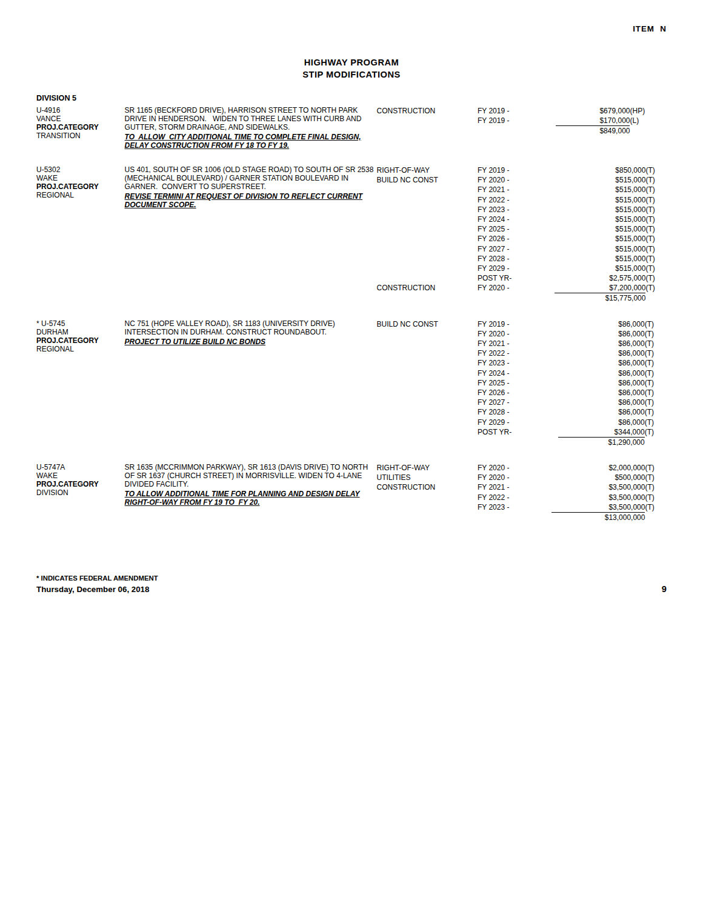ITEM N
HIGHWAY PROGRAM
STIP MODIFICATIONS
DIVISION 5
| U-4916 VANCE PROJ.CATEGORY TRANSITION | SR 1165 (BECKFORD DRIVE), HARRISON STREET TO NORTH PARK DRIVE IN HENDERSON. WIDEN TO THREE LANES WITH CURB AND GUTTER, STORM DRAINAGE, AND SIDEWALKS. TO ALLOW CITY ADDITIONAL TIME TO COMPLETE FINAL DESIGN, DELAY CONSTRUCTION FROM FY 18 TO FY 19. | CONSTRUCTION | / FY 2019 - / $679,000 / (HP) / / FY 2019 - / $170,000 / (L) / / / $849,000 / / |
| U-5302 WAKE PROJ.CATEGORY REGIONAL | US 401, SOUTH OF SR 1006 (OLD STAGE ROAD) TO SOUTH OF SR 2538 (MECHANICAL BOULEVARD) / GARNER STATION BOULEVARD IN GARNER. CONVERT TO SUPERSTREET. REVISE TERMINI AT REQUEST OF DIVISION TO REFLECT CURRENT DOCUMENT SCOPE. | RIGHT-OF-WAY BUILD NC CONST CONSTRUCTION | / FY 2019 - / $850,000 / (T) / / FY 2020 - / $515,000 / (T) / / FY 2021 - / $515,000 / (T) / / FY 2022 - / $515,000 / (T) / / FY 2023 - / $515,000 / (T) / / FY 2024 - / $515,000 / (T) / / FY 2025 - / $515,000 / (T) / / FY 2026 - / $515,000 / (T) / / FY 2027 - / $515,000 / (T) / / FY 2028 - / $515,000 / (T) / / FY 2029 - / $515,000 / (T) / / POST YR- / $2,575,000 / (T) / / FY 2020 - / $7,200,000 / (T) / / / $15,775,000 / / |
| * U-5745 DURHAM PROJ.CATEGORY REGIONAL | NC 751 (HOPE VALLEY ROAD), SR 1183 (UNIVERSITY DRIVE) INTERSECTION IN DURHAM. CONSTRUCT ROUNDABOUT. PROJECT TO UTILIZE BUILD NC BONDS | BUILD NC CONST | / FY 2019 - / $86,000 / (T) / / FY 2020 - / $86,000 / (T) / / FY 2021 - / $86,000 / (T) / / FY 2022 - / $86,000 / (T) / / FY 2023 - / $86,000 / (T) / / FY 2024 - / $86,000 / (T) / / FY 2025 - / $86,000 / (T) / / FY 2026 - / $86,000 / (T) / / FY 2027 - / $86,000 / (T) / / FY 2028 - / $86,000 / (T) / / FY 2029 - / $86,000 / (T) / / POST YR- / $344,000 / (T) / / / $1,290,000 / / |
| U-5747A WAKE PROJ.CATEGORY DIVISION | SR 1635 (MCCRIMMON PARKWAY), SR 1613 (DAVIS DRIVE) TO NORTH OF SR 1637 (CHURCH STREET) IN MORRISVILLE. WIDEN TO 4-LANE DIVIDED FACILITY. TO ALLOW ADDITIONAL TIME FOR PLANNING AND DESIGN DELAY RIGHT-OF-WAY FROM FY 19 TO FY 20. | RIGHT-OF-WAY UTILITIES CONSTRUCTION | / FY 2020 - / $2,000,000 / (T) / / FY 2020 - / $500,000 / (T) / / FY 2021 - / $3,500,000 / (T) / / FY 2022 - / $3,500,000 / (T) / / FY 2023 - / $3,500,000 / (T) / / / $13,000,000 / / |
* INDICATES FEDERAL AMENDMENT
Thursday, December 06, 2018 9